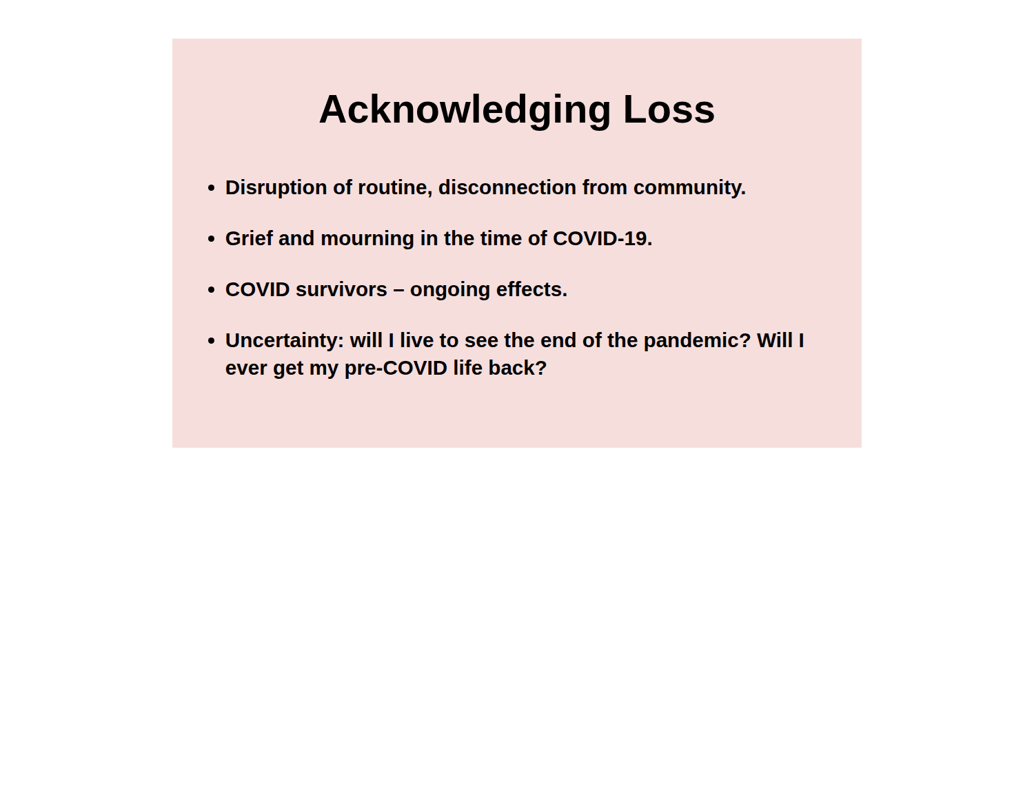Acknowledging Loss
Disruption of routine, disconnection from community.
Grief and mourning in the time of COVID-19.
COVID survivors – ongoing effects.
Uncertainty: will I live to see the end of the pandemic? Will I ever get my pre-COVID life back?